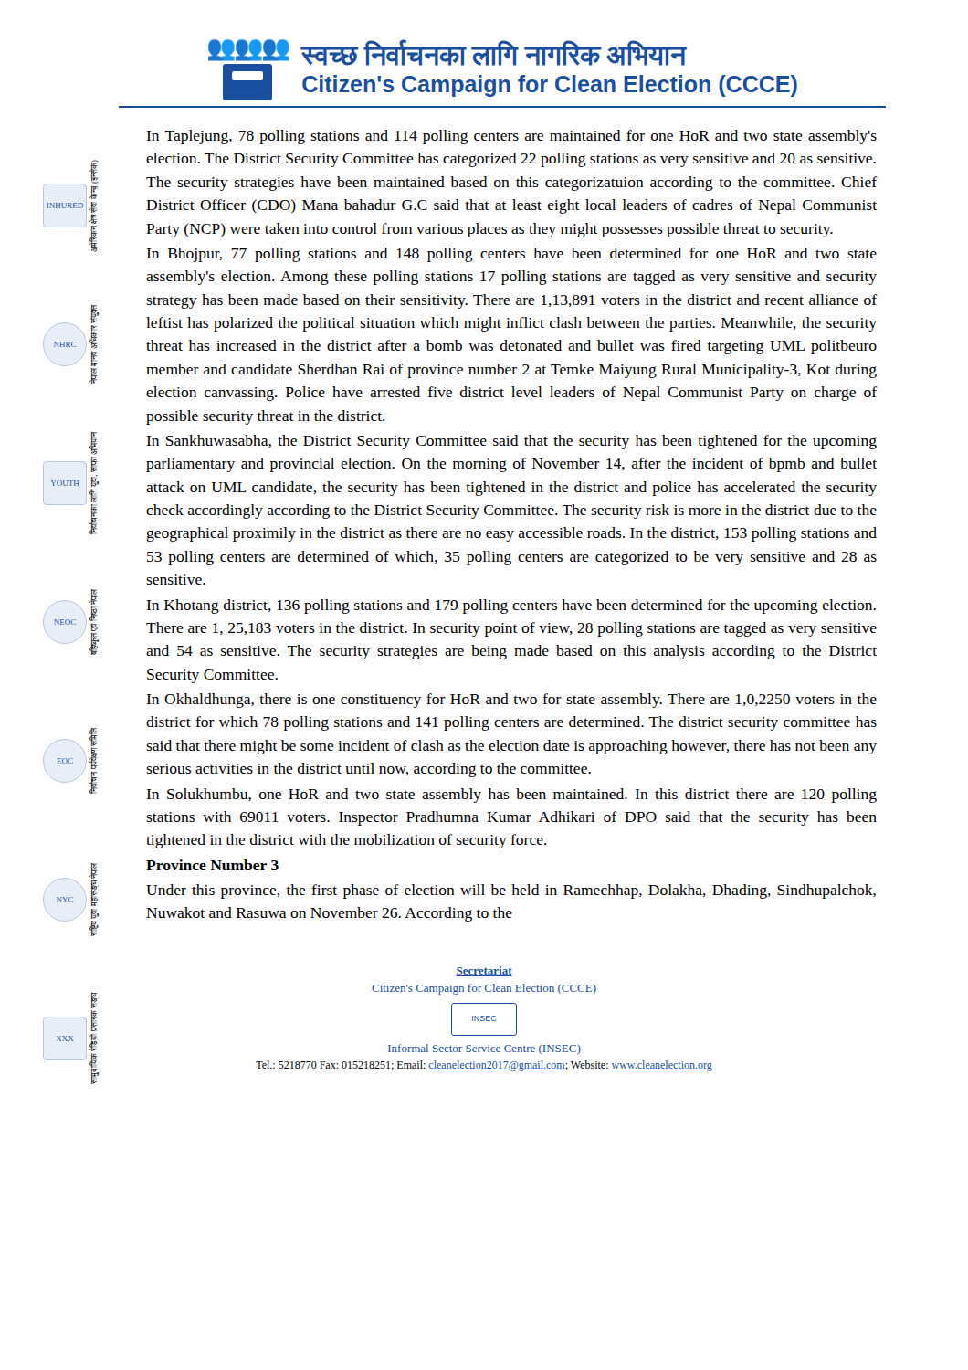👥👥👥
स्वच्छ निर्वाचनका लागि नागरिक अभियान
Citizen's Campaign for Clean Election (CCCE)
INHURED
अमेरिकन क्षेत्र सेवा केन्द्र (इन्सेक)
NHRC
नेपाल मानव अधिकार संयुक्त
YOUTH
निर्वाचनका लागि युवा, साफा अभियान
NEOC
बहिष्कृत एवं निष्ठा नेपाल
EOC
निर्वाचन पर्यवेक्षण समिति
NYC
राष्ट्रिय युवा महासङ्घ नेपाल
XXX
सामुदायिक रेडियो प्रसारक सङ्घ
In Taplejung, 78 polling stations and 114 polling centers are maintained for one HoR and two state assembly's election. The District Security Committee has categorized 22 polling stations as very sensitive and 20 as sensitive. The security strategies have been maintained based on this categorizatuion according to the committee. Chief District Officer (CDO) Mana bahadur G.C said that at least eight local leaders of cadres of Nepal Communist Party (NCP) were taken into control from various places as they might possesses possible threat to security.
In Bhojpur, 77 polling stations and 148 polling centers have been determined for one HoR and two state assembly's election. Among these polling stations 17 polling stations are tagged as very sensitive and security strategy has been made based on their sensitivity. There are 1,13,891 voters in the district and recent alliance of leftist has polarized the political situation which might inflict clash between the parties. Meanwhile, the security threat has increased in the district after a bomb was detonated and bullet was fired targeting UML politbeuro member and candidate Sherdhan Rai of province number 2 at Temke Maiyung Rural Municipality-3, Kot during election canvassing. Police have arrested five district level leaders of Nepal Communist Party on charge of possible security threat in the district.
In Sankhuwasabha, the District Security Committee said that the security has been tightened for the upcoming parliamentary and provincial election. On the morning of November 14, after the incident of bpmb and bullet attack on UML candidate, the security has been tightened in the district and police has accelerated the security check accordingly according to the District Security Committee. The security risk is more in the district due to the geographical proximily in the district as there are no easy accessible roads. In the district, 153 polling stations and 53 polling centers are determined of which, 35 polling centers are categorized to be very sensitive and 28 as sensitive.
In Khotang district, 136 polling stations and 179 polling centers have been determined for the upcoming election. There are 1, 25,183 voters in the district. In security point of view, 28 polling stations are tagged as very sensitive and 54 as sensitive. The security strategies are being made based on this analysis according to the District Security Committee.
In Okhaldhunga, there is one constituency for HoR and two for state assembly. There are 1,0,2250 voters in the district for which 78 polling stations and 141 polling centers are determined. The district security committee has said that there might be some incident of clash as the election date is approaching however, there has not been any serious activities in the district until now, according to the committee.
In Solukhumbu, one HoR and two state assembly has been maintained. In this district there are 120 polling stations with 69011 voters. Inspector Pradhumna Kumar Adhikari of DPO said that the security has been tightened in the district with the mobilization of security force.
Province Number 3
Under this province, the first phase of election will be held in Ramechhap, Dolakha, Dhading, Sindhupalchok, Nuwakot and Rasuwa on November 26. According to the
Secretariat
Citizen's Campaign for Clean Election (CCCE)
INSEC
Informal Sector Service Centre (INSEC)
Tel.: 5218770 Fax: 015218251; Email: cleanelection2017@gmail.com; Website: www.cleanelection.org